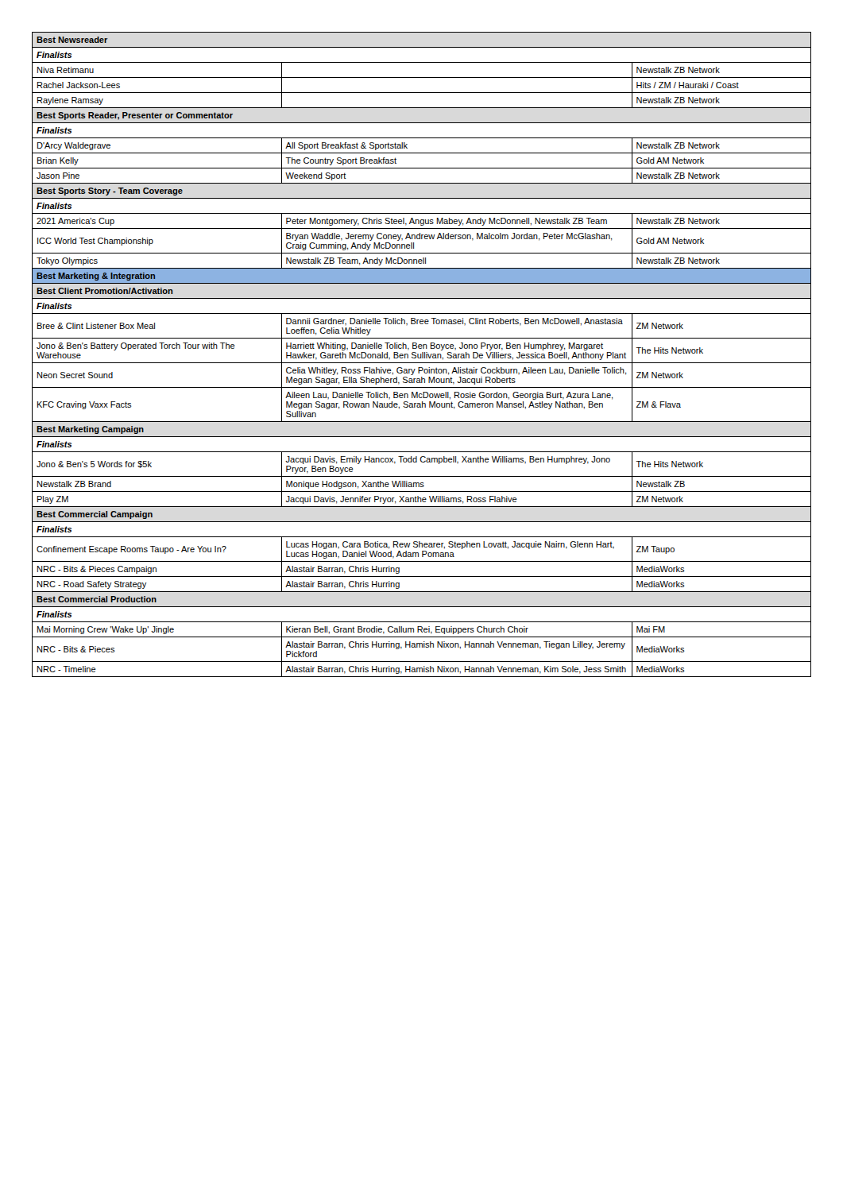| Best Newsreader |
| Finalists |
| Niva Retimanu | | Newstalk ZB Network |
| Rachel Jackson-Lees | | Hits / ZM / Hauraki / Coast |
| Raylene Ramsay | | Newstalk ZB Network |
| Best Sports Reader, Presenter or Commentator |
| Finalists |
| D'Arcy Waldegrave | All Sport Breakfast & Sportstalk | Newstalk ZB Network |
| Brian Kelly | The Country Sport Breakfast | Gold AM Network |
| Jason Pine | Weekend Sport | Newstalk ZB Network |
| Best Sports Story - Team Coverage |
| Finalists |
| 2021 America's Cup | Peter Montgomery, Chris Steel, Angus Mabey, Andy McDonnell, Newstalk ZB Team | Newstalk ZB Network |
| ICC World Test Championship | Bryan Waddle, Jeremy Coney, Andrew Alderson, Malcolm Jordan, Peter McGlashan, Craig Cumming, Andy McDonnell | Gold AM Network |
| Tokyo Olympics | Newstalk ZB Team, Andy McDonnell | Newstalk ZB Network |
| Best Marketing & Integration |
| Best Client Promotion/Activation |
| Finalists |
| Bree & Clint Listener Box Meal | Dannii Gardner, Danielle Tolich, Bree Tomasei, Clint Roberts, Ben McDowell, Anastasia Loeffen, Celia Whitley | ZM Network |
| Jono & Ben's Battery Operated Torch Tour with The Warehouse | Harriett Whiting, Danielle Tolich, Ben Boyce, Jono Pryor, Ben Humphrey, Margaret Hawker, Gareth McDonald, Ben Sullivan, Sarah De Villiers, Jessica Boell, Anthony Plant | The Hits Network |
| Neon Secret Sound | Celia Whitley, Ross Flahive, Gary Pointon, Alistair Cockburn, Aileen Lau, Danielle Tolich, Megan Sagar, Ella Shepherd, Sarah Mount, Jacqui Roberts | ZM Network |
| KFC Craving Vaxx Facts | Aileen Lau, Danielle Tolich, Ben McDowell, Rosie Gordon, Georgia Burt, Azura Lane, Megan Sagar, Rowan Naude, Sarah Mount, Cameron Mansel, Astley Nathan, Ben Sullivan | ZM & Flava |
| Best Marketing Campaign |
| Finalists |
| Jono & Ben's 5 Words for $5k | Jacqui Davis, Emily Hancox, Todd Campbell, Xanthe Williams, Ben Humphrey, Jono Pryor, Ben Boyce | The Hits Network |
| Newstalk ZB Brand | Monique Hodgson, Xanthe Williams | Newstalk ZB |
| Play ZM | Jacqui Davis, Jennifer Pryor, Xanthe Williams, Ross Flahive | ZM Network |
| Best Commercial Campaign |
| Finalists |
| Confinement Escape Rooms Taupo - Are You In? | Lucas Hogan, Cara Botica, Rew Shearer, Stephen Lovatt, Jacquie Nairn, Glenn Hart, Lucas Hogan, Daniel Wood, Adam Pomana | ZM Taupo |
| NRC - Bits & Pieces Campaign | Alastair Barran, Chris Hurring | MediaWorks |
| NRC - Road Safety Strategy | Alastair Barran, Chris Hurring | MediaWorks |
| Best Commercial Production |
| Finalists |
| Mai Morning Crew 'Wake Up' Jingle | Kieran Bell, Grant Brodie, Callum Rei, Equippers Church Choir | Mai FM |
| NRC - Bits & Pieces | Alastair Barran, Chris Hurring, Hamish Nixon, Hannah Venneman, Tiegan Lilley, Jeremy Pickford | MediaWorks |
| NRC - Timeline | Alastair Barran, Chris Hurring, Hamish Nixon, Hannah Venneman, Kim Sole, Jess Smith | MediaWorks |